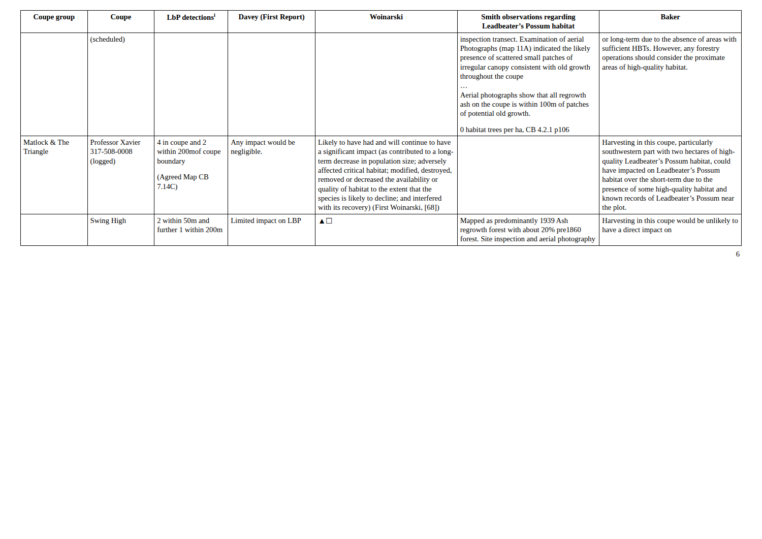| Coupe group | Coupe | LbP detections i | Davey (First Report) | Woinarski | Smith observations regarding Leadbeater’s Possum habitat | Baker |
| --- | --- | --- | --- | --- | --- | --- |
| | (scheduled) | | | | inspection transect. Examination of aerial Photographs (map 11A) indicated the likely presence of scattered small patches of irregular canopy consistent with old growth throughout the coupe … Aerial photographs show that all regrowth ash on the coupe is within 100m of patches of potential old growth. 0 habitat trees per ha, CB 4.2.1 p106 | or long-term due to the absence of areas with sufficient HBTs. However, any forestry operations should consider the proximate areas of high-quality habitat. |
| Matlock & The Triangle | Professor Xavier 317-508-0008 (logged) | 4 in coupe and 2 within 200mof coupe boundary (Agreed Map CB 7.14C) | Any impact would be negligible. | Likely to have had and will continue to have a significant impact (as contributed to a long-term decrease in population size; adversely affected critical habitat; modified, destroyed, removed or decreased the availability or quality of habitat to the extent that the species is likely to decline; and interfered with its recovery) (First Woinarski, [68]) | | Harvesting in this coupe, particularly southwestern part with two hectares of high-quality Leadbeater’s Possum habitat, could have impacted on Leadbeater’s Possum habitat over the short-term due to the presence of some high-quality habitat and known records of Leadbeater’s Possum near the plot. |
| | Swing High | 2 within 50m and further 1 within 200m | Limited impact on LBP | ▲ ☐ | Mapped as predominantly 1939 Ash regrowth forest with about 20% pre1860 forest. Site inspection and aerial photography | Harvesting in this coupe would be unlikely to have a direct impact on |
6